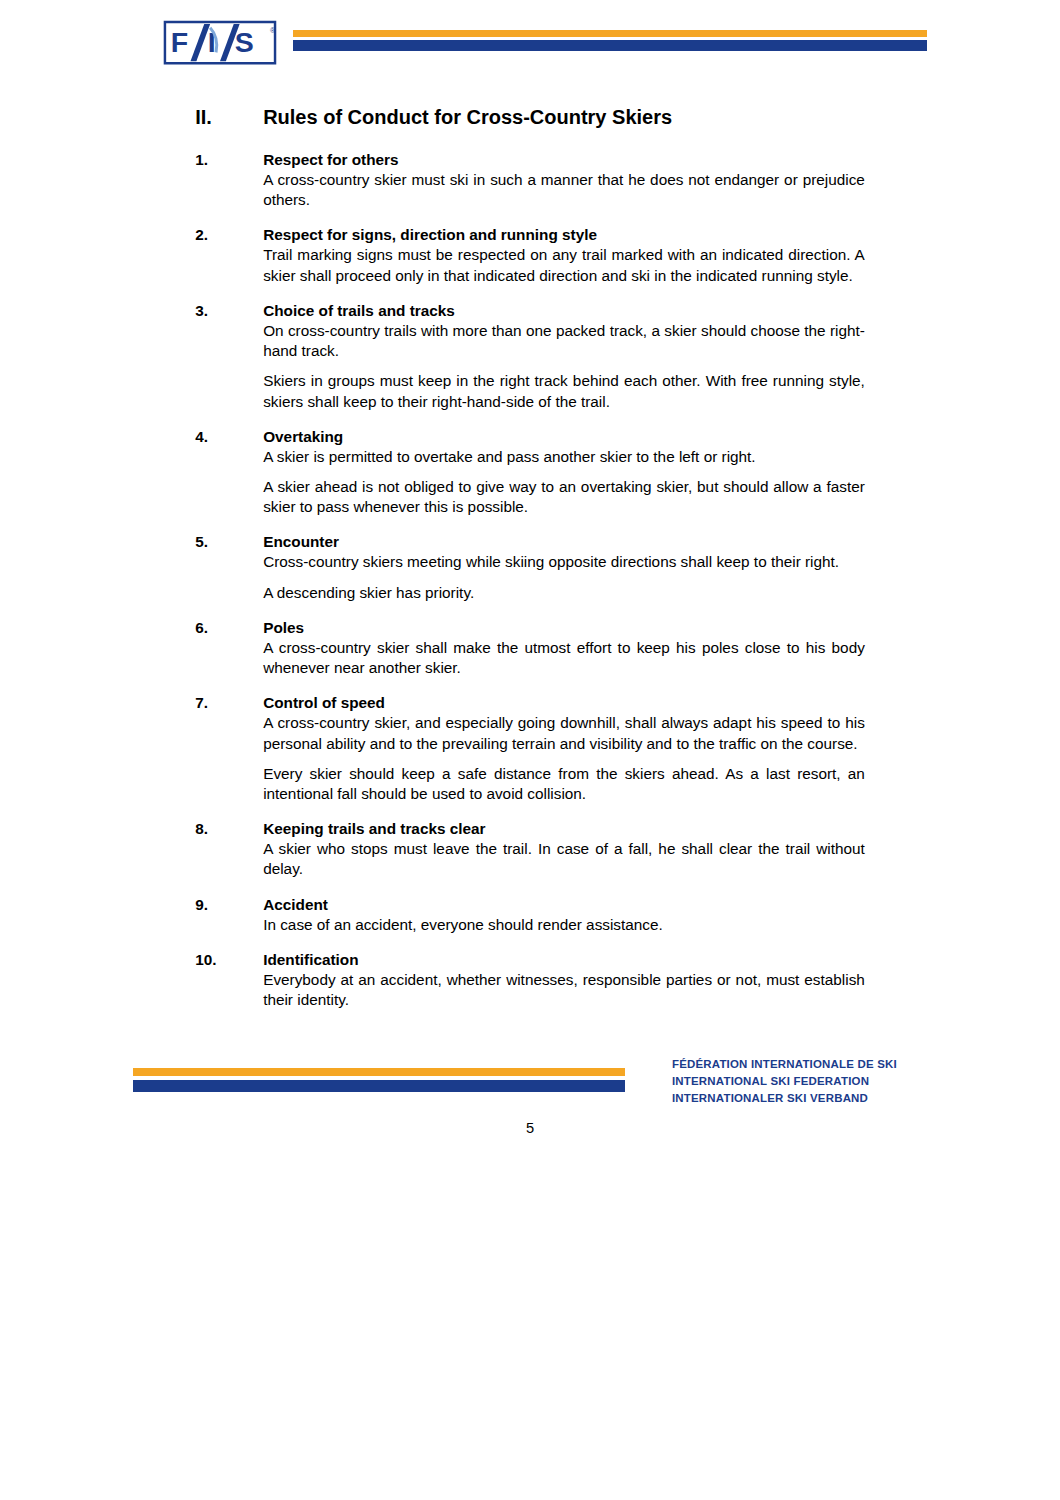F I S ®
II. Rules of Conduct for Cross-Country Skiers
1.
Respect for others
A cross-country skier must ski in such a manner that he does not endanger or prejudice others.
2.
Respect for signs, direction and running style
Trail marking signs must be respected on any trail marked with an indicated direction. A skier shall proceed only in that indicated direction and ski in the indicated running style.
3.
Choice of trails and tracks
On cross-country trails with more than one packed track, a skier should choose the right-hand track.
Skiers in groups must keep in the right track behind each other. With free running style, skiers shall keep to their right-hand-side of the trail.
4.
Overtaking
A skier is permitted to overtake and pass another skier to the left or right.
A skier ahead is not obliged to give way to an overtaking skier, but should allow a faster skier to pass whenever this is possible.
5.
Encounter
Cross-country skiers meeting while skiing opposite directions shall keep to their right.
A descending skier has priority.
6.
Poles
A cross-country skier shall make the utmost effort to keep his poles close to his body whenever near another skier.
7.
Control of speed
A cross-country skier, and especially going downhill, shall always adapt his speed to his personal ability and to the prevailing terrain and visibility and to the traffic on the course.
Every skier should keep a safe distance from the skiers ahead. As a last resort, an intentional fall should be used to avoid collision.
8.
Keeping trails and tracks clear
A skier who stops must leave the trail. In case of a fall, he shall clear the trail without delay.
9.
Accident
In case of an accident, everyone should render assistance.
10.
Identification
Everybody at an accident, whether witnesses, responsible parties or not, must establish their identity.
FÉDÉRATION INTERNATIONALE DE SKI
INTERNATIONAL SKI FEDERATION
INTERNATIONALER SKI VERBAND
5